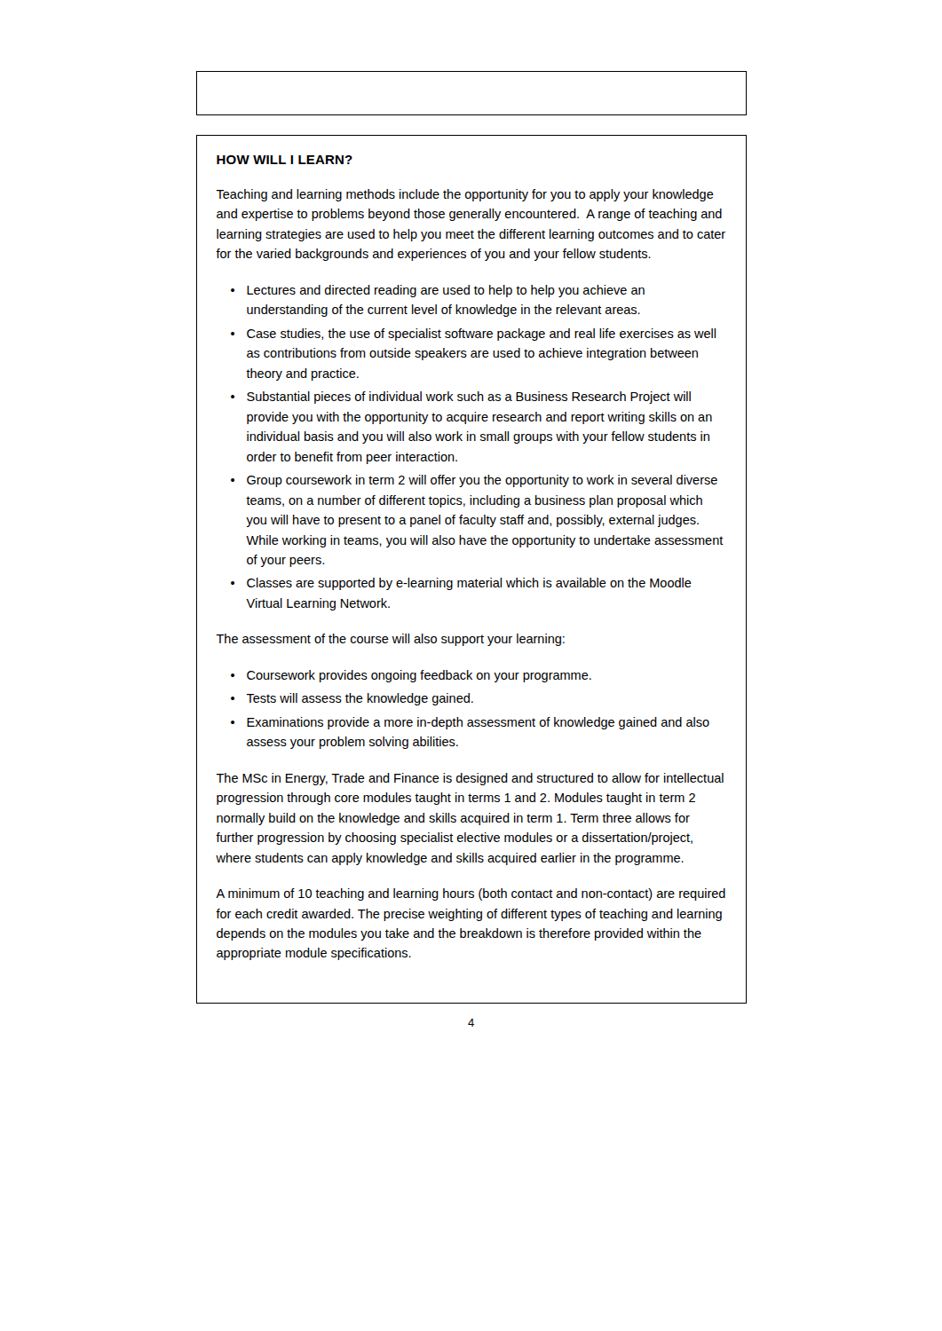HOW WILL I LEARN?
Teaching and learning methods include the opportunity for you to apply your knowledge and expertise to problems beyond those generally encountered. A range of teaching and learning strategies are used to help you meet the different learning outcomes and to cater for the varied backgrounds and experiences of you and your fellow students.
Lectures and directed reading are used to help to help you achieve an understanding of the current level of knowledge in the relevant areas.
Case studies, the use of specialist software package and real life exercises as well as contributions from outside speakers are used to achieve integration between theory and practice.
Substantial pieces of individual work such as a Business Research Project will provide you with the opportunity to acquire research and report writing skills on an individual basis and you will also work in small groups with your fellow students in order to benefit from peer interaction.
Group coursework in term 2 will offer you the opportunity to work in several diverse teams, on a number of different topics, including a business plan proposal which you will have to present to a panel of faculty staff and, possibly, external judges. While working in teams, you will also have the opportunity to undertake assessment of your peers.
Classes are supported by e-learning material which is available on the Moodle Virtual Learning Network.
The assessment of the course will also support your learning:
Coursework provides ongoing feedback on your programme.
Tests will assess the knowledge gained.
Examinations provide a more in-depth assessment of knowledge gained and also assess your problem solving abilities.
The MSc in Energy, Trade and Finance is designed and structured to allow for intellectual progression through core modules taught in terms 1 and 2. Modules taught in term 2 normally build on the knowledge and skills acquired in term 1. Term three allows for further progression by choosing specialist elective modules or a dissertation/project, where students can apply knowledge and skills acquired earlier in the programme.
A minimum of 10 teaching and learning hours (both contact and non-contact) are required for each credit awarded. The precise weighting of different types of teaching and learning depends on the modules you take and the breakdown is therefore provided within the appropriate module specifications.
4